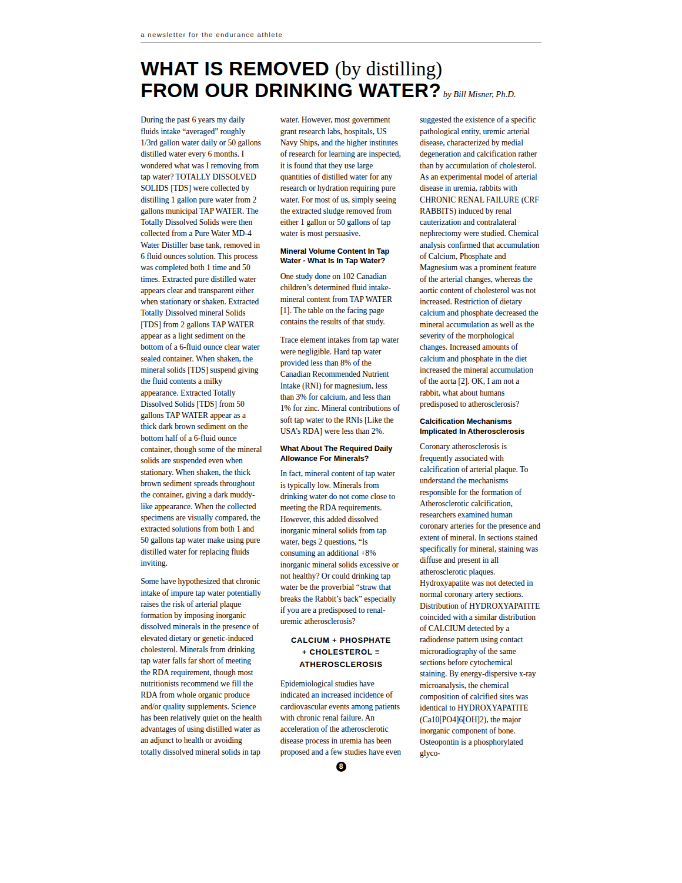a newsletter for the endurance athlete
WHAT IS REMOVED (by distilling)
FROM OUR DRINKING WATER? by Bill Misner, Ph.D.
During the past 6 years my daily fluids intake “averaged” roughly 1/3rd gallon water daily or 50 gallons distilled water every 6 months. I wondered what was I removing from tap water? TOTALLY DISSOLVED SOLIDS [TDS] were collected by distilling 1 gallon pure water from 2 gallons municipal TAP WATER. The Totally Dissolved Solids were then collected from a Pure Water MD-4 Water Distiller base tank, removed in 6 fluid ounces solution. This process was completed both 1 time and 50 times. Extracted pure distilled water appears clear and transparent either when stationary or shaken. Extracted Totally Dissolved mineral Solids [TDS] from 2 gallons TAP WATER appear as a light sediment on the bottom of a 6-fluid ounce clear water sealed container. When shaken, the mineral solids [TDS] suspend giving the fluid contents a milky appearance. Extracted Totally Dissolved Solids [TDS] from 50 gallons TAP WATER appear as a thick dark brown sediment on the bottom half of a 6-fluid ounce container, though some of the mineral solids are suspended even when stationary. When shaken, the thick brown sediment spreads throughout the container, giving a dark muddy-like appearance. When the collected specimens are visually compared, the extracted solutions from both 1 and 50 gallons tap water make using pure distilled water for replacing fluids inviting.
Some have hypothesized that chronic intake of impure tap water potentially raises the risk of arterial plaque formation by imposing inorganic dissolved minerals in the presence of elevated dietary or genetic-induced cholesterol. Minerals from drinking tap water falls far short of meeting the RDA requirement, though most nutritionists recommend we fill the RDA from whole organic produce and/or quality supplements. Science has been relatively quiet on the health advantages of using distilled water as an adjunct to health or avoiding totally dissolved mineral solids in tap water. However, most government grant research labs, hospitals, US Navy Ships, and the higher institutes of research for learning are inspected, it is found that they use large quantities of distilled water for any research or hydration requiring pure water. For most of us, simply seeing the extracted sludge removed from either 1 gallon or 50 gallons of tap water is most persuasive.
Mineral Volume Content In Tap Water - What Is In Tap Water?
One study done on 102 Canadian children’s determined fluid intake-mineral content from TAP WATER [1]. The table on the facing page contains the results of that study.
Trace element intakes from tap water were negligible. Hard tap water provided less than 8% of the Canadian Recommended Nutrient Intake (RNI) for magnesium, less than 3% for calcium, and less than 1% for zinc. Mineral contributions of soft tap water to the RNIs [Like the USA’s RDA] were less than 2%.
What About The Required Daily Allowance For Minerals?
In fact, mineral content of tap water is typically low. Minerals from drinking water do not come close to meeting the RDA requirements. However, this added dissolved inorganic mineral solids from tap water, begs 2 questions, “Is consuming an additional +8% inorganic mineral solids excessive or not healthy? Or could drinking tap water be the proverbial “straw that breaks the Rabbit’s back” especially if you are a predisposed to renal-uremic atherosclerosis?
CALCIUM + PHOSPHATE
+ CHOLESTEROL =
ATHEROSCLEROSIS
Epidemiological studies have indicated an increased incidence of cardiovascular events among patients with chronic renal failure. An acceleration of the atherosclerotic disease process in uremia has been proposed and a few studies have even suggested the existence of a specific pathological entity, uremic arterial disease, characterized by medial degeneration and calcification rather than by accumulation of cholesterol. As an experimental model of arterial disease in uremia, rabbits with CHRONIC RENAL FAILURE (CRF RABBITS) induced by renal cauterization and contralateral nephrectomy were studied. Chemical analysis confirmed that accumulation of Calcium, Phosphate and Magnesium was a prominent feature of the arterial changes, whereas the aortic content of cholesterol was not increased. Restriction of dietary calcium and phosphate decreased the mineral accumulation as well as the severity of the morphological changes. Increased amounts of calcium and phosphate in the diet increased the mineral accumulation of the aorta [2]. OK, I am not a rabbit, what about humans predisposed to atherosclerosis?
Calcification Mechanisms Implicated In Atherosclerosis
Coronary atherosclerosis is frequently associated with calcification of arterial plaque. To understand the mechanisms responsible for the formation of Atherosclerotic calcification, researchers examined human coronary arteries for the presence and extent of mineral. In sections stained specifically for mineral, staining was diffuse and present in all atherosclerotic plaques. Hydroxyapatite was not detected in normal coronary artery sections. Distribution of HYDROXYAPATITE coincided with a similar distribution of CALCIUM detected by a radiodense pattern using contact microradiography of the same sections before cytochemical staining. By energy-dispersive x-ray microanalysis, the chemical composition of calcified sites was identical to HYDROXYAPATITE (Ca10[PO4]6[OH]2), the major inorganic component of bone. Osteopontin is a phosphorylated glyco-
8